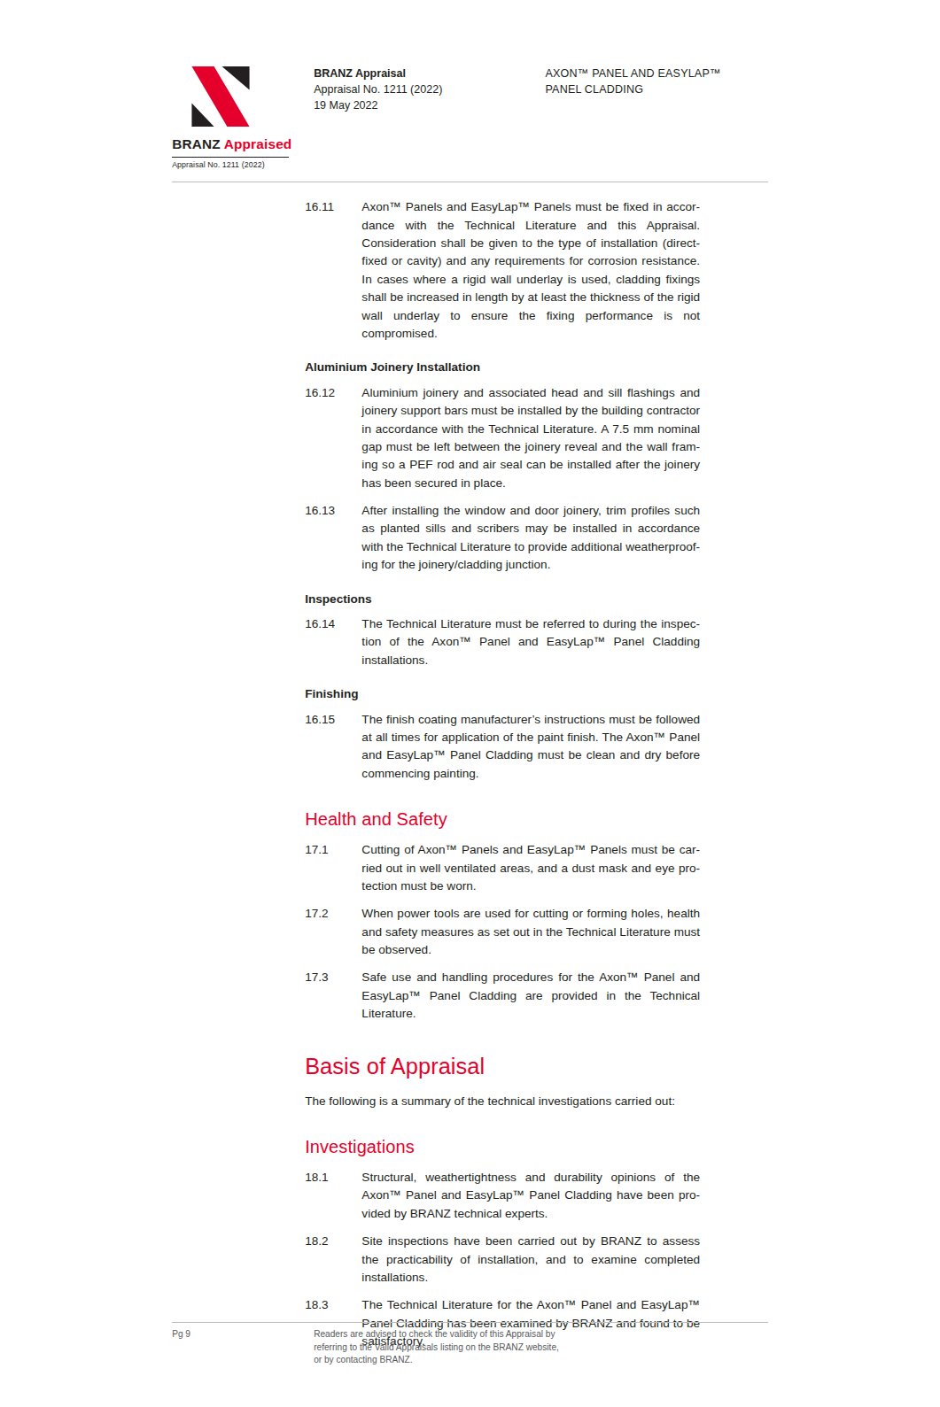BRANZ Appraised
Appraisal No. 1211 (2022)
BRANZ Appraisal
Appraisal No. 1211 (2022)
19 May 2022
AXON™ PANEL AND EASYLAP™
PANEL CLADDING
16.11 Axon™ Panels and EasyLap™ Panels must be fixed in accordance with the Technical Literature and this Appraisal. Consideration shall be given to the type of installation (direct-fixed or cavity) and any requirements for corrosion resistance. In cases where a rigid wall underlay is used, cladding fixings shall be increased in length by at least the thickness of the rigid wall underlay to ensure the fixing performance is not compromised.
Aluminium Joinery Installation
16.12 Aluminium joinery and associated head and sill flashings and joinery support bars must be installed by the building contractor in accordance with the Technical Literature. A 7.5 mm nominal gap must be left between the joinery reveal and the wall framing so a PEF rod and air seal can be installed after the joinery has been secured in place.
16.13 After installing the window and door joinery, trim profiles such as planted sills and scribers may be installed in accordance with the Technical Literature to provide additional weatherproofing for the joinery/cladding junction.
Inspections
16.14 The Technical Literature must be referred to during the inspection of the Axon™ Panel and EasyLap™ Panel Cladding installations.
Finishing
16.15 The finish coating manufacturer’s instructions must be followed at all times for application of the paint finish. The Axon™ Panel and EasyLap™ Panel Cladding must be clean and dry before commencing painting.
Health and Safety
17.1 Cutting of Axon™ Panels and EasyLap™ Panels must be carried out in well ventilated areas, and a dust mask and eye protection must be worn.
17.2 When power tools are used for cutting or forming holes, health and safety measures as set out in the Technical Literature must be observed.
17.3 Safe use and handling procedures for the Axon™ Panel and EasyLap™ Panel Cladding are provided in the Technical Literature.
Basis of Appraisal
The following is a summary of the technical investigations carried out:
Investigations
18.1 Structural, weathertightness and durability opinions of the Axon™ Panel and EasyLap™ Panel Cladding have been provided by BRANZ technical experts.
18.2 Site inspections have been carried out by BRANZ to assess the practicability of installation, and to examine completed installations.
18.3 The Technical Literature for the Axon™ Panel and EasyLap™ Panel Cladding has been examined by BRANZ and found to be satisfactory.
Pg 9
Readers are advised to check the validity of this Appraisal by
referring to the Valid Appraisals listing on the BRANZ website,
or by contacting BRANZ.